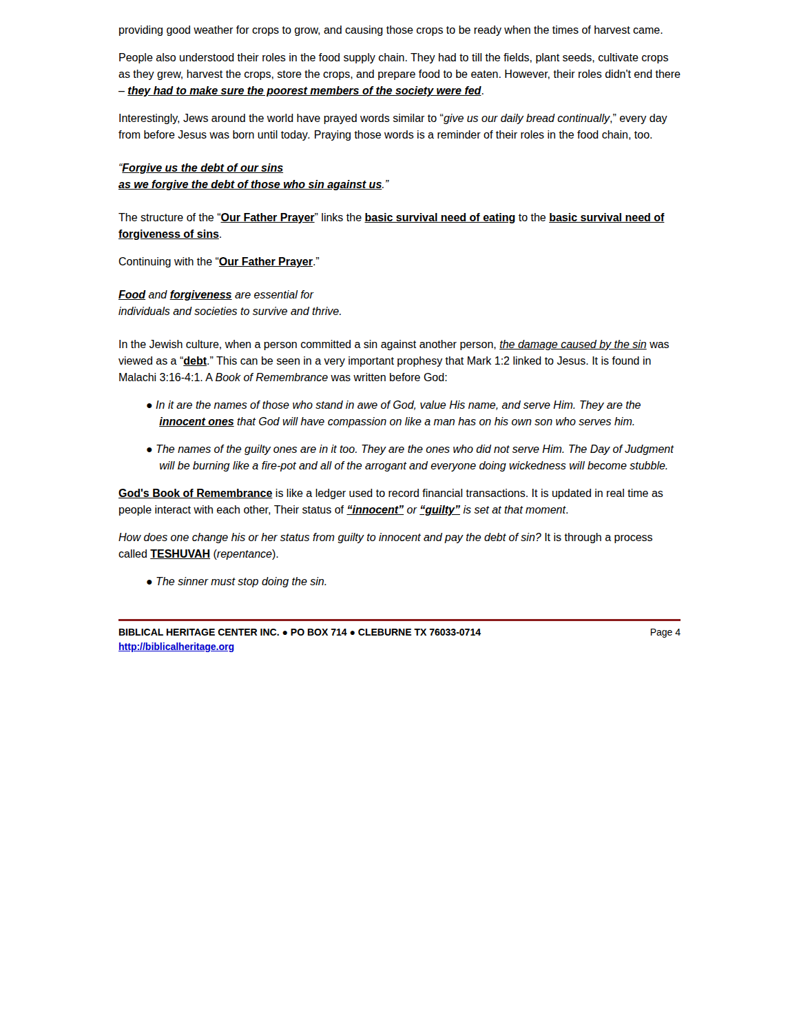providing good weather for crops to grow, and causing those crops to be ready when the times of harvest came.
People also understood their roles in the food supply chain. They had to till the fields, plant seeds, cultivate crops as they grew, harvest the crops, store the crops, and prepare food to be eaten. However, their roles didn't end there – they had to make sure the poorest members of the society were fed.
Interestingly, Jews around the world have prayed words similar to “give us our daily bread continually,” every day from before Jesus was born until today. Praying those words is a reminder of their roles in the food chain, too.
“Forgive us the debt of our sins
as we forgive the debt of those who sin against us.”
The structure of the “Our Father Prayer” links the basic survival need of eating to the basic survival need of forgiveness of sins.
Continuing with the “Our Father Prayer.”
Food and forgiveness are essential for
individuals and societies to survive and thrive.
In the Jewish culture, when a person committed a sin against another person, the damage caused by the sin was viewed as a “debt.” This can be seen in a very important prophesy that Mark 1:2 linked to Jesus. It is found in Malachi 3:16-4:1. A Book of Remembrance was written before God:
● In it are the names of those who stand in awe of God, value His name, and serve Him. They are the innocent ones that God will have compassion on like a man has on his own son who serves him.
● The names of the guilty ones are in it too. They are the ones who did not serve Him. The Day of Judgment will be burning like a fire-pot and all of the arrogant and everyone doing wickedness will become stubble.
God's Book of Remembrance is like a ledger used to record financial transactions. It is updated in real time as people interact with each other, Their status of “innocent” or “guilty” is set at that moment.
How does one change his or her status from guilty to innocent and pay the debt of sin? It is through a process called TESHUVAH (repentance).
● The sinner must stop doing the sin.
BIBLICAL HERITAGE CENTER INC. ● PO BOX 714 ● CLEBURNE TX 76033-0714
http://biblicalheritage.org
Page 4